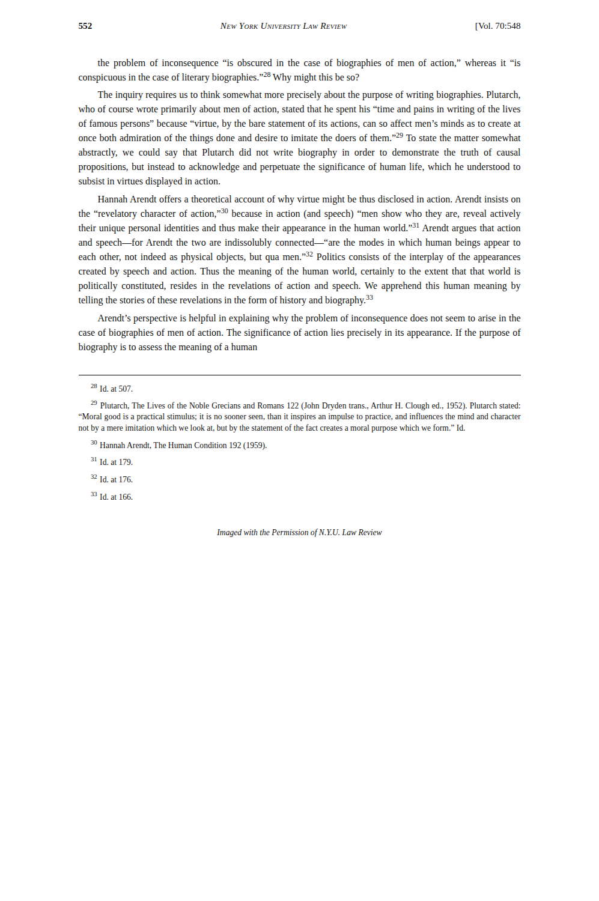552 New York University Law Review [Vol. 70:548
the problem of inconsequence “is obscured in the case of biographies of men of action,” whereas it “is conspicuous in the case of literary biographies.”28 Why might this be so?
The inquiry requires us to think somewhat more precisely about the purpose of writing biographies. Plutarch, who of course wrote primarily about men of action, stated that he spent his “time and pains in writing of the lives of famous persons” because “virtue, by the bare statement of its actions, can so affect men’s minds as to create at once both admiration of the things done and desire to imitate the doers of them.”29 To state the matter somewhat abstractly, we could say that Plutarch did not write biography in order to demonstrate the truth of causal propositions, but instead to acknowledge and perpetuate the significance of human life, which he understood to subsist in virtues displayed in action.
Hannah Arendt offers a theoretical account of why virtue might be thus disclosed in action. Arendt insists on the “revelatory character of action,”30 because in action (and speech) “men show who they are, reveal actively their unique personal identities and thus make their appearance in the human world.”31 Arendt argues that action and speech—for Arendt the two are indissolubly connected—“are the modes in which human beings appear to each other, not indeed as physical objects, but qua men.”32 Politics consists of the interplay of the appearances created by speech and action. Thus the meaning of the human world, certainly to the extent that that world is politically constituted, resides in the revelations of action and speech. We apprehend this human meaning by telling the stories of these revelations in the form of history and biography.33
Arendt’s perspective is helpful in explaining why the problem of inconsequence does not seem to arise in the case of biographies of men of action. The significance of action lies precisely in its appearance. If the purpose of biography is to assess the meaning of a human
Id. at 507.
Plutarch, The Lives of the Noble Grecians and Romans 122 (John Dryden trans., Arthur H. Clough ed., 1952). Plutarch stated: “Moral good is a practical stimulus; it is no sooner seen, than it inspires an impulse to practice, and influences the mind and character not by a mere imitation which we look at, but by the statement of the fact creates a moral purpose which we form.” Id.
Hannah Arendt, The Human Condition 192 (1959).
Id. at 179.
Id. at 176.
Id. at 166.
Imaged with the Permission of N.Y.U. Law Review